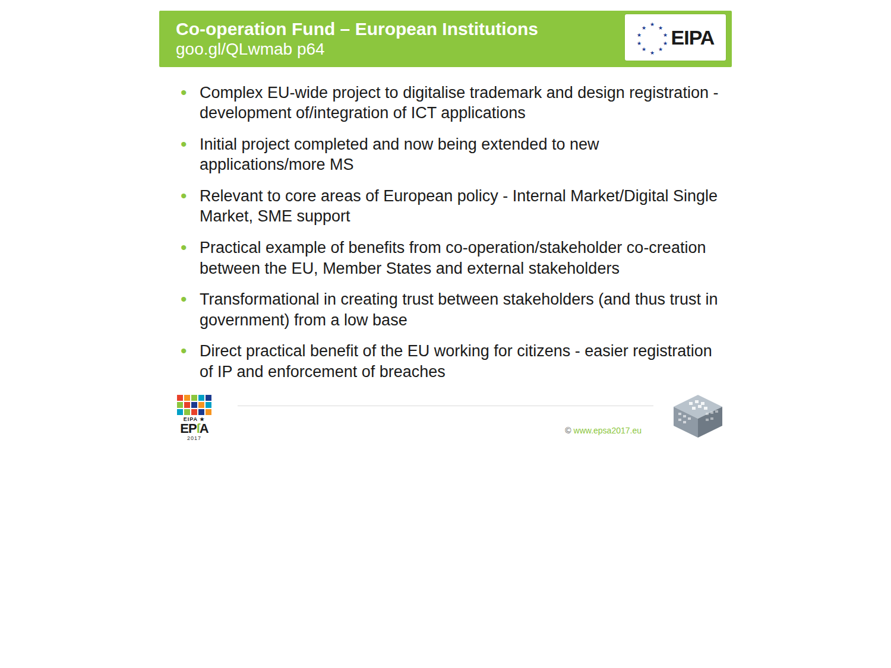Co-operation Fund – European Institutions goo.gl/QLwmab p64
★ ★ ★ ★ ★ ★ ★ ★ ★ ★
EIPA
Complex EU-wide project to digitalise trademark and design registration - development of/integration of ICT applications
Initial project completed and now being extended to new applications/more MS
Relevant to core areas of European policy - Internal Market/Digital Single Market, SME support
Practical example of benefits from co-operation/stakeholder co-creation between the EU, Member States and external stakeholders
Transformational in creating trust between stakeholders (and thus trust in government) from a low base
Direct practical benefit of the EU working for citizens - easier registration of IP and enforcement of breaches
EIPA ★
EPſ A
2017
© www.epsa2017.eu